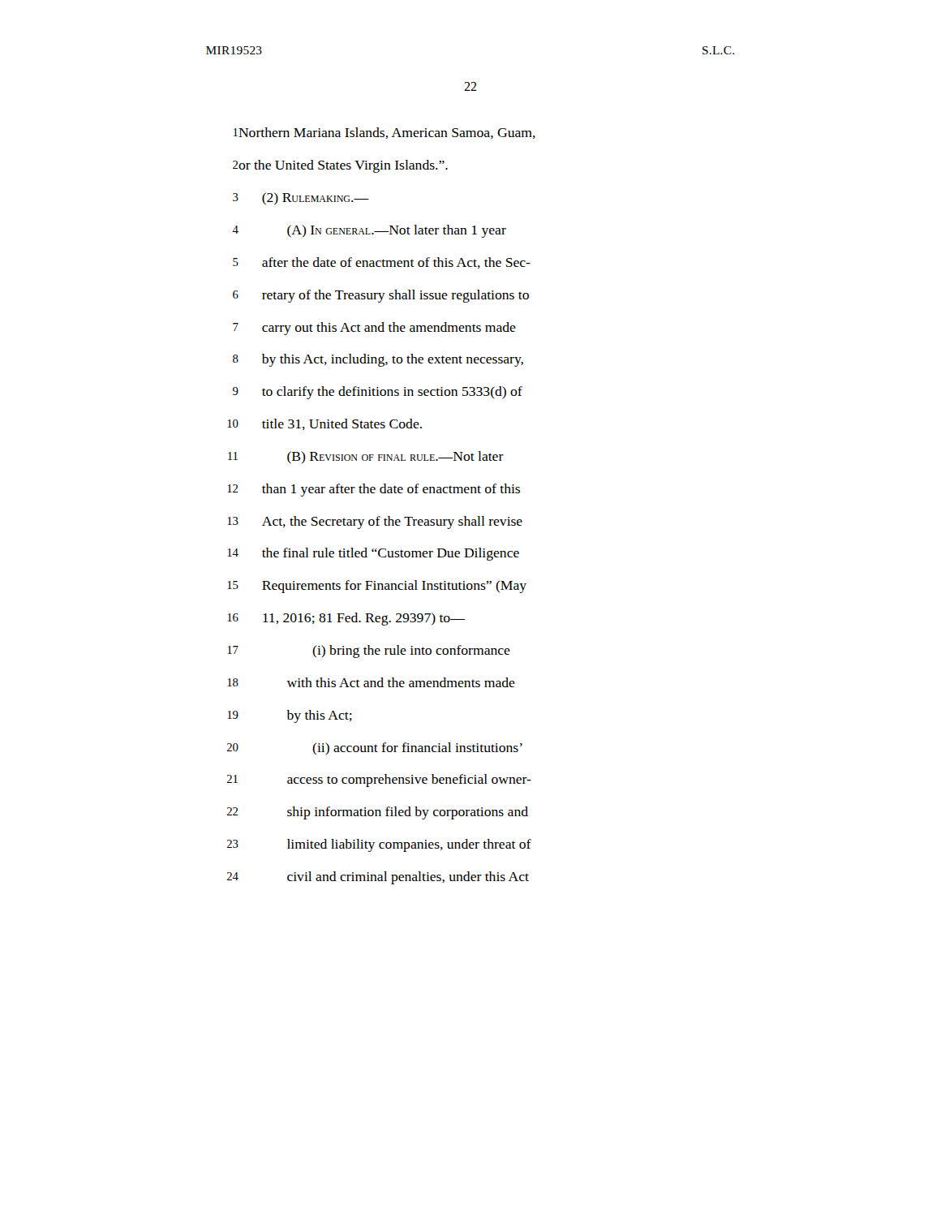MIR19523
S.L.C.
22
| 1 | Northern Mariana Islands, American Samoa, Guam, |
| 2 | or the United States Virgin Islands.”. |
| 3 | (2) Rulemaking .— |
| 4 | (A) In general .—Not later than 1 year |
| 5 | after the date of enactment of this Act, the Sec- |
| 6 | retary of the Treasury shall issue regulations to |
| 7 | carry out this Act and the amendments made |
| 8 | by this Act, including, to the extent necessary, |
| 9 | to clarify the definitions in section 5333(d) of |
| 10 | title 31, United States Code. |
| 11 | (B) Revision of final rule .—Not later |
| 12 | than 1 year after the date of enactment of this |
| 13 | Act, the Secretary of the Treasury shall revise |
| 14 | the final rule titled “Customer Due Diligence |
| 15 | Requirements for Financial Institutions” (May |
| 16 | 11, 2016; 81 Fed. Reg. 29397) to— |
| 17 | (i) bring the rule into conformance |
| 18 | with this Act and the amendments made |
| 19 | by this Act; |
| 20 | (ii) account for financial institutions’ |
| 21 | access to comprehensive beneficial owner- |
| 22 | ship information filed by corporations and |
| 23 | limited liability companies, under threat of |
| 24 | civil and criminal penalties, under this Act |